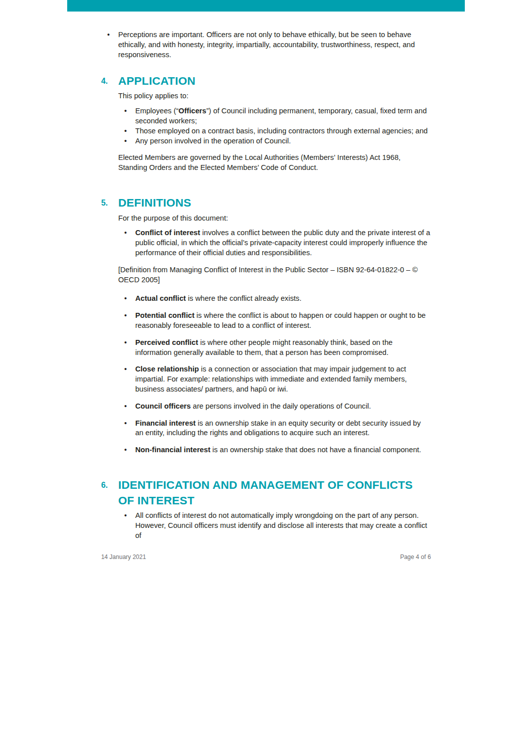Perceptions are important. Officers are not only to behave ethically, but be seen to behave ethically, and with honesty, integrity, impartially, accountability, trustworthiness, respect, and responsiveness.
4.
Application
This policy applies to:
Employees (“Officers”) of Council including permanent, temporary, casual, fixed term and seconded workers;
Those employed on a contract basis, including contractors through external agencies; and
Any person involved in the operation of Council.
Elected Members are governed by the Local Authorities (Members’ Interests) Act 1968, Standing Orders and the Elected Members’ Code of Conduct.
5.
Definitions
For the purpose of this document:
Conflict of interest involves a conflict between the public duty and the private interest of a public official, in which the official’s private-capacity interest could improperly influence the performance of their official duties and responsibilities.
[Definition from Managing Conflict of Interest in the Public Sector – ISBN 92-64-01822-0 – © OECD 2005]
Actual conflict is where the conflict already exists.
Potential conflict is where the conflict is about to happen or could happen or ought to be reasonably foreseeable to lead to a conflict of interest.
Perceived conflict is where other people might reasonably think, based on the information generally available to them, that a person has been compromised.
Close relationship is a connection or association that may impair judgement to act impartial. For example: relationships with immediate and extended family members, business associates/ partners, and hapū or iwi.
Council officers are persons involved in the daily operations of Council.
Financial interest is an ownership stake in an equity security or debt security issued by an entity, including the rights and obligations to acquire such an interest.
Non-financial interest is an ownership stake that does not have a financial component.
6.
Identification and management of conflicts of interest
All conflicts of interest do not automatically imply wrongdoing on the part of any person. However, Council officers must identify and disclose all interests that may create a conflict of
14 January 2021
Page 4 of 6